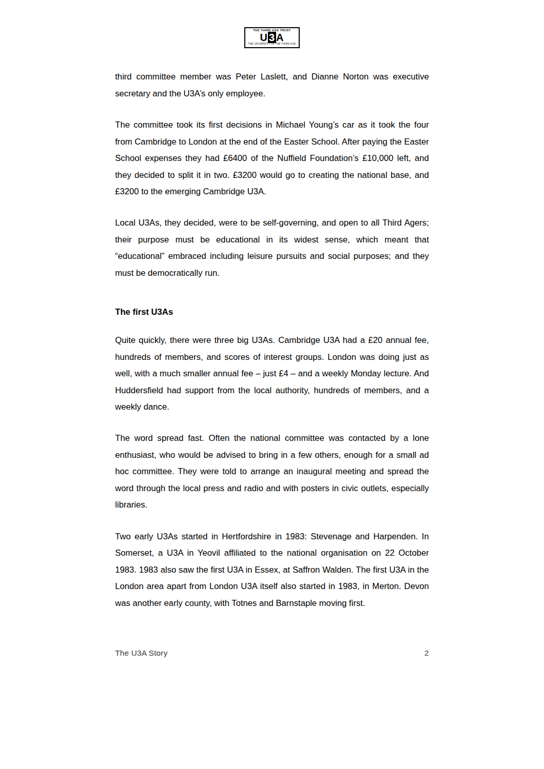THE THIRD AGE TRUST
U3 A
THE UNIVERSITY OF THE THIRD AGE
third committee member was Peter Laslett, and Dianne Norton was executive secretary and the U3A’s only employee.
The committee took its first decisions in Michael Young’s car as it took the four from Cambridge to London at the end of the Easter School. After paying the Easter School expenses they had £6400 of the Nuffield Foundation’s £10,000 left, and they decided to split it in two. £3200 would go to creating the national base, and £3200 to the emerging Cambridge U3A.
Local U3As, they decided, were to be self-governing, and open to all Third Agers; their purpose must be educational in its widest sense, which meant that “educational” embraced including leisure pursuits and social purposes; and they must be democratically run.
The first U3As
Quite quickly, there were three big U3As. Cambridge U3A had a £20 annual fee, hundreds of members, and scores of interest groups. London was doing just as well, with a much smaller annual fee – just £4 – and a weekly Monday lecture. And Huddersfield had support from the local authority, hundreds of members, and a weekly dance.
The word spread fast. Often the national committee was contacted by a lone enthusiast, who would be advised to bring in a few others, enough for a small ad hoc committee. They were told to arrange an inaugural meeting and spread the word through the local press and radio and with posters in civic outlets, especially libraries.
Two early U3As started in Hertfordshire in 1983: Stevenage and Harpenden. In Somerset, a U3A in Yeovil affiliated to the national organisation on 22 October 1983. 1983 also saw the first U3A in Essex, at Saffron Walden. The first U3A in the London area apart from London U3A itself also started in 1983, in Merton. Devon was another early county, with Totnes and Barnstaple moving first.
The U3A Story
2